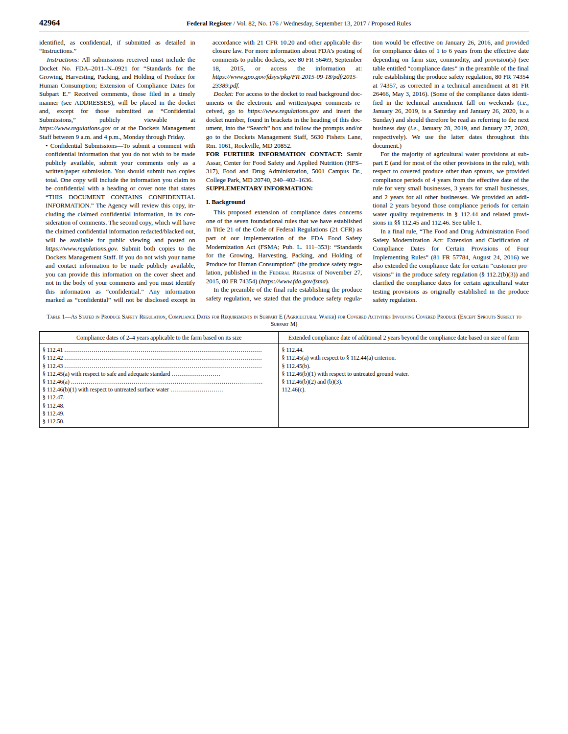42964
Federal Register / Vol. 82, No. 176 / Wednesday, September 13, 2017 / Proposed Rules
identified, as confidential, if submitted as detailed in “Instructions.”
Instructions: All submissions received must include the Docket No. FDA–2011–N–0921 for “Standards for the Growing, Harvesting, Packing, and Holding of Produce for Human Consumption; Extension of Compliance Dates for Subpart E.” Received comments, those filed in a timely manner (see ADDRESSES), will be placed in the docket and, except for those submitted as “Confidential Submissions,” publicly viewable at https://www.regulations.gov or at the Dockets Management Staff between 9 a.m. and 4 p.m., Monday through Friday.
• Confidential Submissions—To submit a comment with confidential information that you do not wish to be made publicly available, submit your comments only as a written/paper submission. You should submit two copies total. One copy will include the information you claim to be confidential with a heading or cover note that states “THIS DOCUMENT CONTAINS CONFIDENTIAL INFORMATION.” The Agency will review this copy, including the claimed confidential information, in its consideration of comments. The second copy, which will have the claimed confidential information redacted/blacked out, will be available for public viewing and posted on https://www.regulations.gov. Submit both copies to the Dockets Management Staff. If you do not wish your name and contact information to be made publicly available, you can provide this information on the cover sheet and not in the body of your comments and you must identify this information as “confidential.” Any information marked as “confidential” will not be disclosed except in accordance with 21 CFR 10.20 and other applicable disclosure law. For more information about FDA’s posting of comments to public dockets, see 80 FR 56469, September 18, 2015, or access the information at: https://www.gpo.gov/fdsys/pkg/FR-2015-09-18/pdf/2015-23389.pdf.
Docket: For access to the docket to read background documents or the electronic and written/paper comments received, go to https://www.regulations.gov and insert the docket number, found in brackets in the heading of this document, into the “Search” box and follow the prompts and/or go to the Dockets Management Staff, 5630 Fishers Lane, Rm. 1061, Rockville, MD 20852.
FOR FURTHER INFORMATION CONTACT: Samir Assar, Center for Food Safety and Applied Nutrition (HFS–317), Food and Drug Administration, 5001 Campus Dr., College Park, MD 20740, 240–402–1636.
SUPPLEMENTARY INFORMATION:
I. Background
This proposed extension of compliance dates concerns one of the seven foundational rules that we have established in Title 21 of the Code of Federal Regulations (21 CFR) as part of our implementation of the FDA Food Safety Modernization Act (FSMA; Pub. L. 111–353): “Standards for the Growing, Harvesting, Packing, and Holding of Produce for Human Consumption” (the produce safety regulation, published in the Federal Register of November 27, 2015, 80 FR 74354) (https://www.fda.gov/fsma).
In the preamble of the final rule establishing the produce safety regulation, we stated that the produce safety regulation would be effective on January 26, 2016, and provided for compliance dates of 1 to 6 years from the effective date depending on farm size, commodity, and provision(s) (see table entitled “compliance dates” in the preamble of the final rule establishing the produce safety regulation, 80 FR 74354 at 74357, as corrected in a technical amendment at 81 FR 26466, May 3, 2016). (Some of the compliance dates identified in the technical amendment fall on weekends (i.e., January 26, 2019, is a Saturday and January 26, 2020, is a Sunday) and should therefore be read as referring to the next business day (i.e., January 28, 2019, and January 27, 2020, respectively). We use the latter dates throughout this document.)
For the majority of agricultural water provisions at subpart E (and for most of the other provisions in the rule), with respect to covered produce other than sprouts, we provided compliance periods of 4 years from the effective date of the rule for very small businesses, 3 years for small businesses, and 2 years for all other businesses. We provided an additional 2 years beyond those compliance periods for certain water quality requirements in § 112.44 and related provisions in §§ 112.45 and 112.46. See table 1.
In a final rule, “The Food and Drug Administration Food Safety Modernization Act: Extension and Clarification of Compliance Dates for Certain Provisions of Four Implementing Rules” (81 FR 57784, August 24, 2016) we also extended the compliance date for certain “customer provisions” in the produce safety regulation (§ 112.2(b)(3)) and clarified the compliance dates for certain agricultural water testing provisions as originally established in the produce safety regulation.
Table 1—As Stated in Produce Safety Regulation, Compliance Dates for Requirements in Subpart E (Agricultural Water) for Covered Activities Involving Covered Produce (Except Sprouts Subject to Subpart M)
| Compliance dates of 2–4 years applicable to the farm based on its size | Extended compliance date of additional 2 years beyond the compliance date based on size of farm |
| --- | --- |
| § 112.41 ..................................................................................................... § 112.42 ..................................................................................................... § 112.43 ..................................................................................................... § 112.45(a) with respect to safe and adequate standard ......................... § 112.46(a) .................................................................................................. § 112.46(b)(1) with respect to untreated surface water ........................... § 112.47. § 112.48. § 112.49. § 112.50. | § 112.44. § 112.45(a) with respect to § 112.44(a) criterion. § 112.45(b). § 112.46(b)(1) with respect to untreated ground water. § 112.46(b)(2) and (b)(3). 112.46(c). |